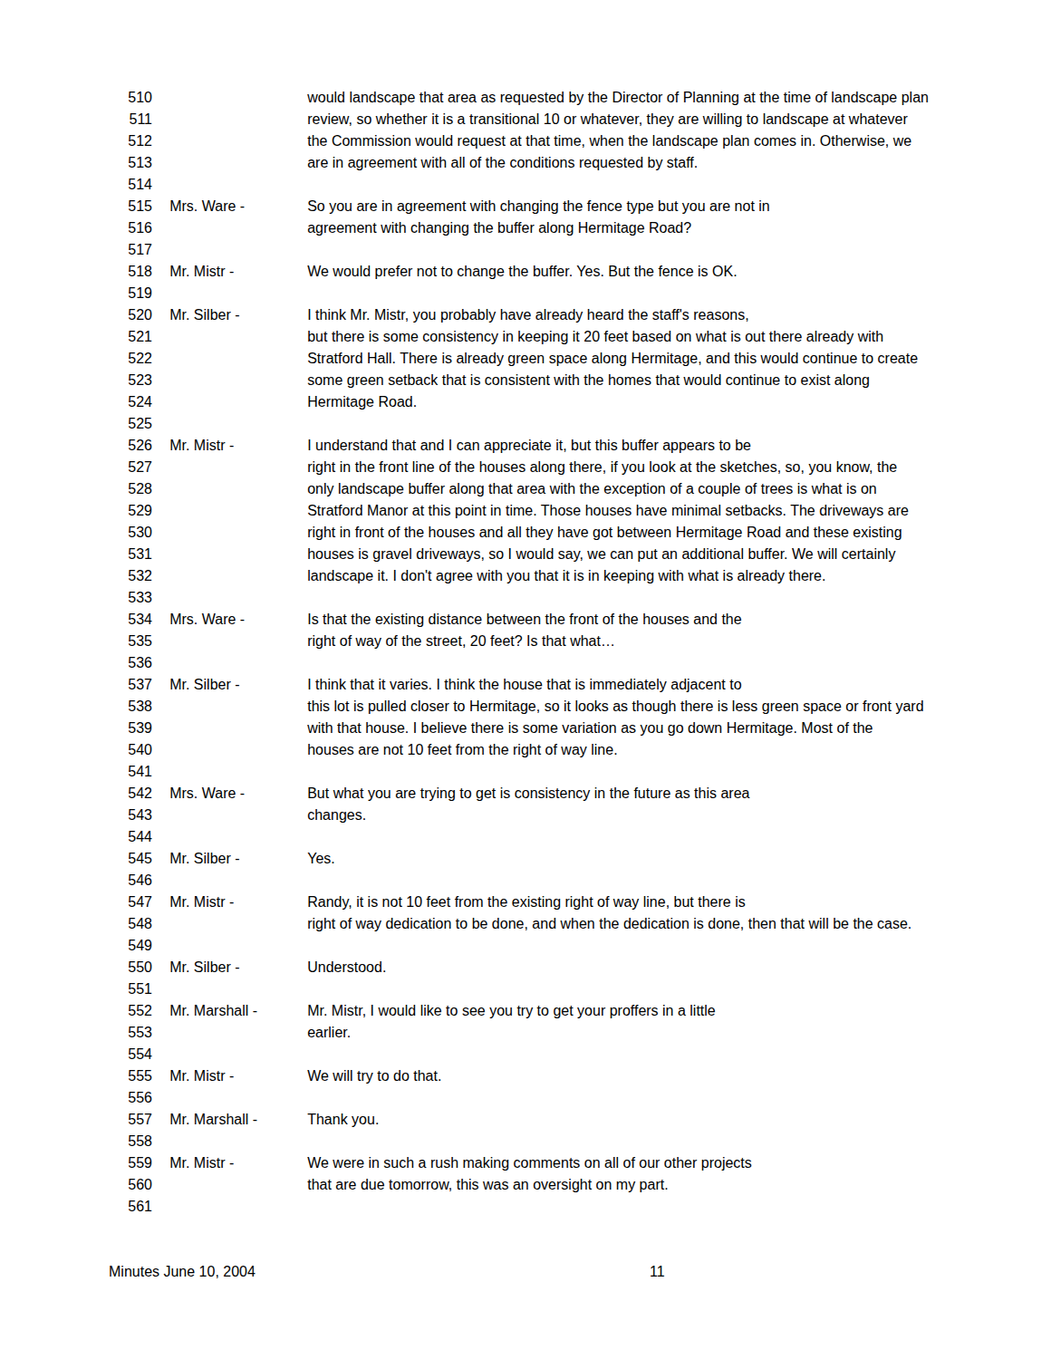510 would landscape that area as requested by the Director of Planning at the time of landscape plan
511 review, so whether it is a transitional 10 or whatever, they are willing to landscape at whatever
512 the Commission would request at that time, when the landscape plan comes in. Otherwise, we
513 are in agreement with all of the conditions requested by staff.
514
515 Mrs. Ware - So you are in agreement with changing the fence type but you are not in
516 agreement with changing the buffer along Hermitage Road?
517
518 Mr. Mistr - We would prefer not to change the buffer. Yes. But the fence is OK.
519
520 Mr. Silber - I think Mr. Mistr, you probably have already heard the staff's reasons,
521 but there is some consistency in keeping it 20 feet based on what is out there already with
522 Stratford Hall. There is already green space along Hermitage, and this would continue to create
523 some green setback that is consistent with the homes that would continue to exist along
524 Hermitage Road.
525
526 Mr. Mistr - I understand that and I can appreciate it, but this buffer appears to be
527 right in the front line of the houses along there, if you look at the sketches, so, you know, the
528 only landscape buffer along that area with the exception of a couple of trees is what is on
529 Stratford Manor at this point in time. Those houses have minimal setbacks. The driveways are
530 right in front of the houses and all they have got between Hermitage Road and these existing
531 houses is gravel driveways, so I would say, we can put an additional buffer. We will certainly
532 landscape it. I don't agree with you that it is in keeping with what is already there.
533
534 Mrs. Ware - Is that the existing distance between the front of the houses and the
535 right of way of the street, 20 feet? Is that what…
536
537 Mr. Silber - I think that it varies. I think the house that is immediately adjacent to
538 this lot is pulled closer to Hermitage, so it looks as though there is less green space or front yard
539 with that house. I believe there is some variation as you go down Hermitage. Most of the
540 houses are not 10 feet from the right of way line.
541
542 Mrs. Ware - But what you are trying to get is consistency in the future as this area
543 changes.
544
545 Mr. Silber - Yes.
546
547 Mr. Mistr - Randy, it is not 10 feet from the existing right of way line, but there is
548 right of way dedication to be done, and when the dedication is done, then that will be the case.
549
550 Mr. Silber - Understood.
551
552 Mr. Marshall - Mr. Mistr, I would like to see you try to get your proffers in a little
553 earlier.
554
555 Mr. Mistr - We will try to do that.
556
557 Mr. Marshall - Thank you.
558
559 Mr. Mistr - We were in such a rush making comments on all of our other projects
560 that are due tomorrow, this was an oversight on my part.
561
Minutes June 10, 2004 11